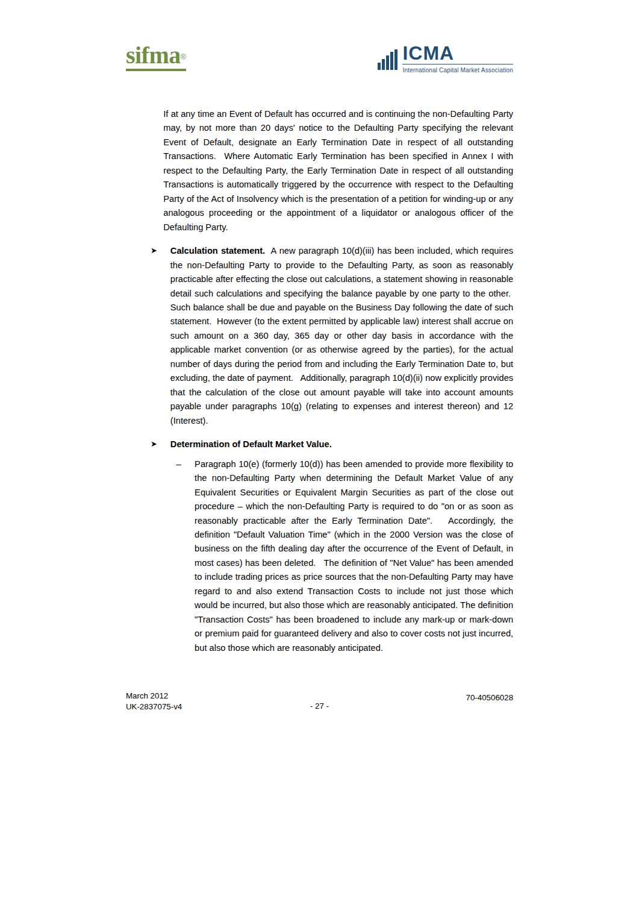sifma®
ICMA
International Capital Market Association
If at any time an Event of Default has occurred and is continuing the non-Defaulting Party may, by not more than 20 days' notice to the Defaulting Party specifying the relevant Event of Default, designate an Early Termination Date in respect of all outstanding Transactions. Where Automatic Early Termination has been specified in Annex I with respect to the Defaulting Party, the Early Termination Date in respect of all outstanding Transactions is automatically triggered by the occurrence with respect to the Defaulting Party of the Act of Insolvency which is the presentation of a petition for winding-up or any analogous proceeding or the appointment of a liquidator or analogous officer of the Defaulting Party.
Calculation statement. A new paragraph 10(d)(iii) has been included, which requires the non-Defaulting Party to provide to the Defaulting Party, as soon as reasonably practicable after effecting the close out calculations, a statement showing in reasonable detail such calculations and specifying the balance payable by one party to the other. Such balance shall be due and payable on the Business Day following the date of such statement. However (to the extent permitted by applicable law) interest shall accrue on such amount on a 360 day, 365 day or other day basis in accordance with the applicable market convention (or as otherwise agreed by the parties), for the actual number of days during the period from and including the Early Termination Date to, but excluding, the date of payment. Additionally, paragraph 10(d)(ii) now explicitly provides that the calculation of the close out amount payable will take into account amounts payable under paragraphs 10(g) (relating to expenses and interest thereon) and 12 (Interest).
Determination of Default Market Value.
Paragraph 10(e) (formerly 10(d)) has been amended to provide more flexibility to the non-Defaulting Party when determining the Default Market Value of any Equivalent Securities or Equivalent Margin Securities as part of the close out procedure – which the non-Defaulting Party is required to do "on or as soon as reasonably practicable after the Early Termination Date". Accordingly, the definition "Default Valuation Time" (which in the 2000 Version was the close of business on the fifth dealing day after the occurrence of the Event of Default, in most cases) has been deleted. The definition of "Net Value" has been amended to include trading prices as price sources that the non-Defaulting Party may have regard to and also extend Transaction Costs to include not just those which would be incurred, but also those which are reasonably anticipated. The definition "Transaction Costs" has been broadened to include any mark-up or mark-down or premium paid for guaranteed delivery and also to cover costs not just incurred, but also those which are reasonably anticipated.
March 2012
UK-2837075-v4
- 27 -
70-40506028